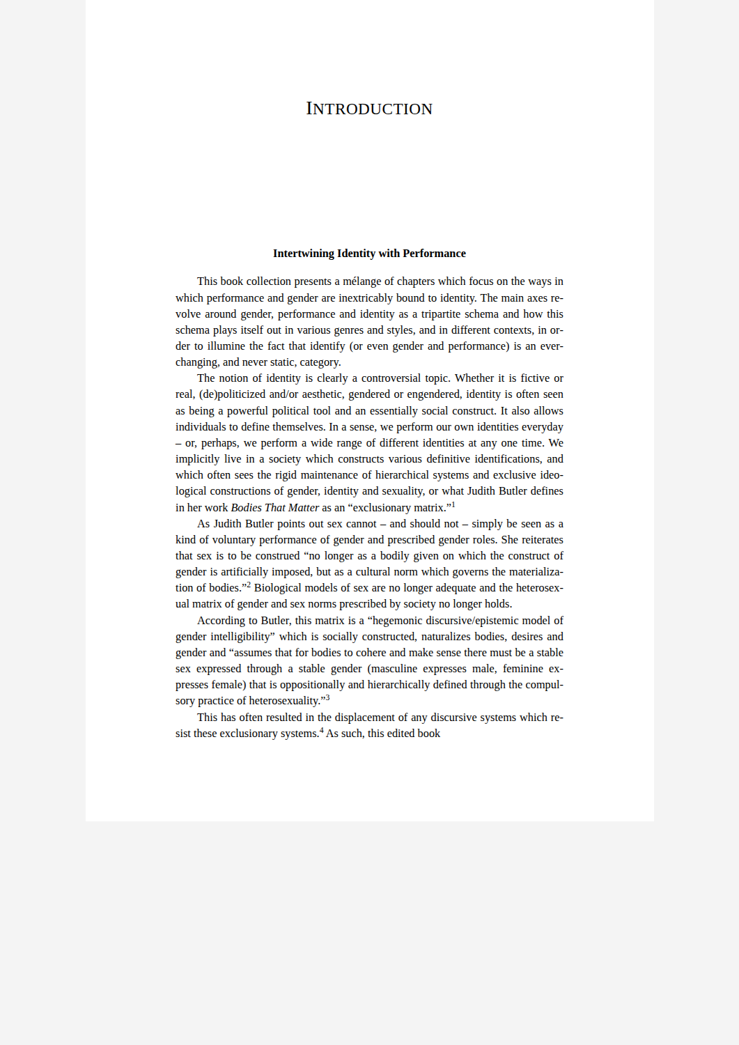Introduction
Intertwining Identity with Performance
This book collection presents a mélange of chapters which focus on the ways in which performance and gender are inextricably bound to identity. The main axes revolve around gender, performance and identity as a tripartite schema and how this schema plays itself out in various genres and styles, and in different contexts, in order to illumine the fact that identify (or even gender and performance) is an ever-changing, and never static, category.
The notion of identity is clearly a controversial topic. Whether it is fictive or real, (de)politicized and/or aesthetic, gendered or engendered, identity is often seen as being a powerful political tool and an essentially social construct. It also allows individuals to define themselves. In a sense, we perform our own identities everyday – or, perhaps, we perform a wide range of different identities at any one time. We implicitly live in a society which constructs various definitive identifications, and which often sees the rigid maintenance of hierarchical systems and exclusive ideological constructions of gender, identity and sexuality, or what Judith Butler defines in her work Bodies That Matter as an “exclusionary matrix.”1
As Judith Butler points out sex cannot – and should not – simply be seen as a kind of voluntary performance of gender and prescribed gender roles. She reiterates that sex is to be construed “no longer as a bodily given on which the construct of gender is artificially imposed, but as a cultural norm which governs the materialization of bodies.”2 Biological models of sex are no longer adequate and the heterosexual matrix of gender and sex norms prescribed by society no longer holds.
According to Butler, this matrix is a “hegemonic discursive/epistemic model of gender intelligibility” which is socially constructed, naturalizes bodies, desires and gender and “assumes that for bodies to cohere and make sense there must be a stable sex expressed through a stable gender (masculine expresses male, feminine expresses female) that is oppositionally and hierarchically defined through the compulsory practice of heterosexuality.”3
This has often resulted in the displacement of any discursive systems which resist these exclusionary systems.4 As such, this edited book